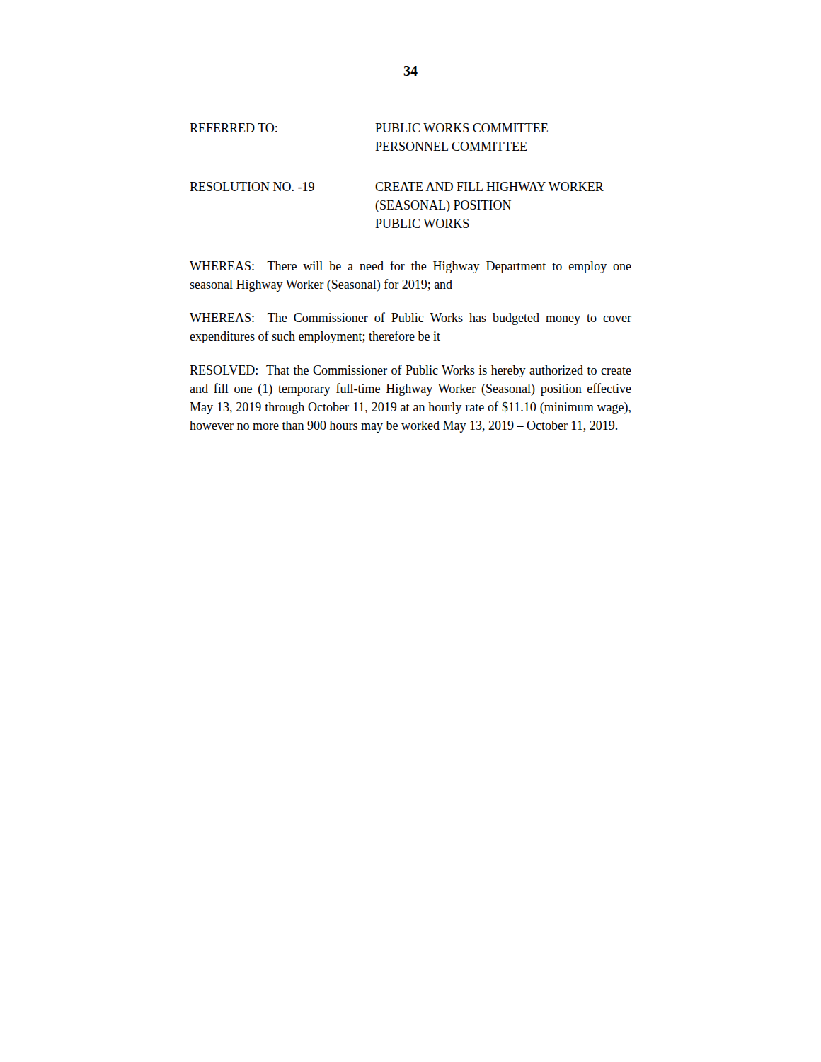34
| REFERRED TO: | PUBLIC WORKS COMMITTEE |
| | PERSONNEL COMMITTEE |
| RESOLUTION NO. -19 | CREATE AND FILL HIGHWAY WORKER |
| | (SEASONAL) POSITION |
| | PUBLIC WORKS |
WHEREAS: There will be a need for the Highway Department to employ one seasonal Highway Worker (Seasonal) for 2019; and
WHEREAS: The Commissioner of Public Works has budgeted money to cover expenditures of such employment; therefore be it
RESOLVED: That the Commissioner of Public Works is hereby authorized to create and fill one (1) temporary full-time Highway Worker (Seasonal) position effective May 13, 2019 through October 11, 2019 at an hourly rate of $11.10 (minimum wage), however no more than 900 hours may be worked May 13, 2019 – October 11, 2019.